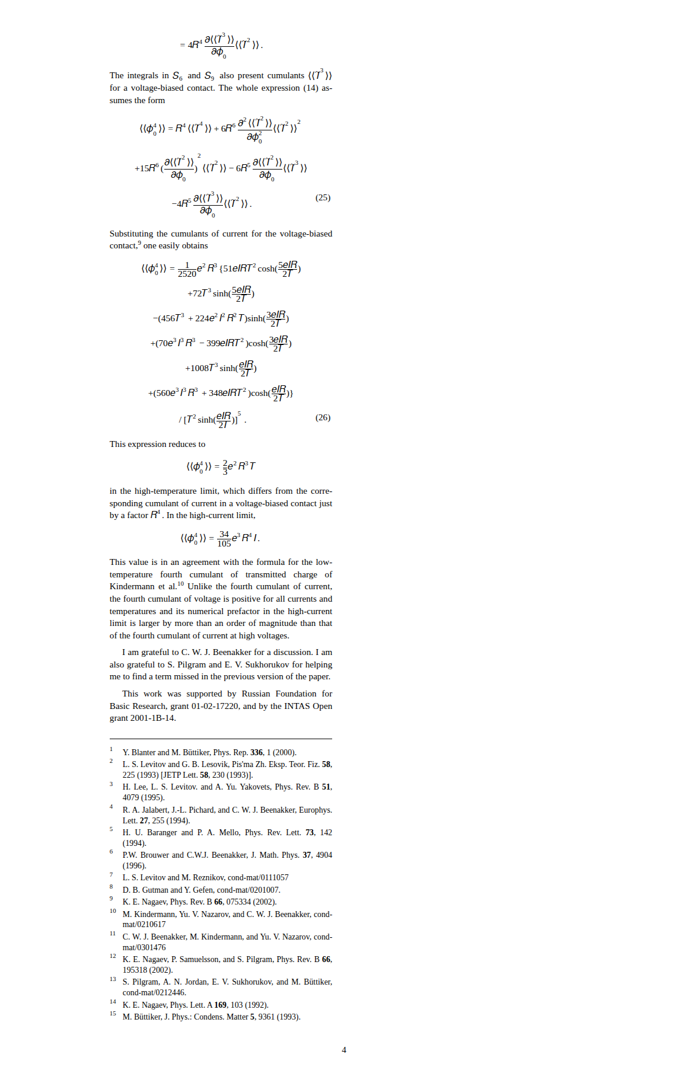= 4 R4 ∂⟨⟨I~3⟩⟩ ∂ϕ0 ⟨⟨I~2⟩⟩ .
The integrals in S6 and S9 also present cumulants ⟨⟨I~3⟩⟩ for a voltage-biased contact. The whole expression (14) assumes the form
⟨⟨ϕ04⟩⟩ = R4 ⟨⟨I~4⟩⟩ + 6R6 ∂2⟨⟨I~2⟩⟩ ∂ϕ02 ⟨⟨I~2⟩⟩2
+15R6 ( ∂⟨⟨I~2⟩⟩ ∂ϕ0 ) 2 ⟨⟨I~2⟩⟩ − 6R5 ∂⟨⟨I~2⟩⟩ ∂ϕ0 ⟨⟨I~3⟩⟩
(25) −4R5 ∂⟨⟨I~3⟩⟩ ∂ϕ0 ⟨⟨I~2⟩⟩ .
Substituting the cumulants of current for the voltage-biased contact,9 one easily obtains
⟨⟨ϕ04⟩⟩ = 12520 e2R3 { 51eIRT2 cosh ( 5eIR2T )
+72T3 sinh ( 5eIR2T )
− (456T3 +224e2I2R2T) sinh ( 3eIR2T )
+ (70e3I3R3 −399eIRT2) cosh ( 3eIR2T )
+1008T3 sinh ( eIR2T )
+ (560e3I3R3 +348eIRT2) cosh ( eIR2T ) }
(26) / [ T2 sinh ( eIR2T ) ] 5 .
This expression reduces to
⟨⟨ϕ04⟩⟩ = 23 e2R3T
in the high-temperature limit, which differs from the corresponding cumulant of current in a voltage-biased contact just by a factor R4. In the high-current limit,
⟨⟨ϕ04⟩⟩ = 34105 e3R4I .
This value is in an agreement with the formula for the low-temperature fourth cumulant of transmitted charge of Kindermann et al.10 Unlike the fourth cumulant of current, the fourth cumulant of voltage is positive for all currents and temperatures and its numerical prefactor in the high-current limit is larger by more than an order of magnitude than that of the fourth cumulant of current at high voltages.
I am grateful to C. W. J. Beenakker for a discussion. I am also grateful to S. Pilgram and E. V. Sukhorukov for helping me to find a term missed in the previous version of the paper.
This work was supported by Russian Foundation for Basic Research, grant 01-02-17220, and by the INTAS Open grant 2001-1B-14.
Y. Blanter and M. Büttiker, Phys. Rep. 336, 1 (2000).
L. S. Levitov and G. B. Lesovik, Pis'ma Zh. Eksp. Teor. Fiz. 58, 225 (1993) [JETP Lett. 58, 230 (1993)].
H. Lee, L. S. Levitov. and A. Yu. Yakovets, Phys. Rev. B 51, 4079 (1995).
R. A. Jalabert, J.-L. Pichard, and C. W. J. Beenakker, Europhys. Lett. 27, 255 (1994).
H. U. Baranger and P. A. Mello, Phys. Rev. Lett. 73, 142 (1994).
P.W. Brouwer and C.W.J. Beenakker, J. Math. Phys. 37, 4904 (1996).
L. S. Levitov and M. Reznikov, cond-mat/0111057
D. B. Gutman and Y. Gefen, cond-mat/0201007.
K. E. Nagaev, Phys. Rev. B 66, 075334 (2002).
M. Kindermann, Yu. V. Nazarov, and C. W. J. Beenakker, cond-mat/0210617
C. W. J. Beenakker, M. Kindermann, and Yu. V. Nazarov, cond-mat/0301476
K. E. Nagaev, P. Samuelsson, and S. Pilgram, Phys. Rev. B 66, 195318 (2002).
S. Pilgram, A. N. Jordan, E. V. Sukhorukov, and M. Büttiker, cond-mat/0212446.
K. E. Nagaev, Phys. Lett. A 169, 103 (1992).
M. Büttiker, J. Phys.: Condens. Matter 5, 9361 (1993).
4